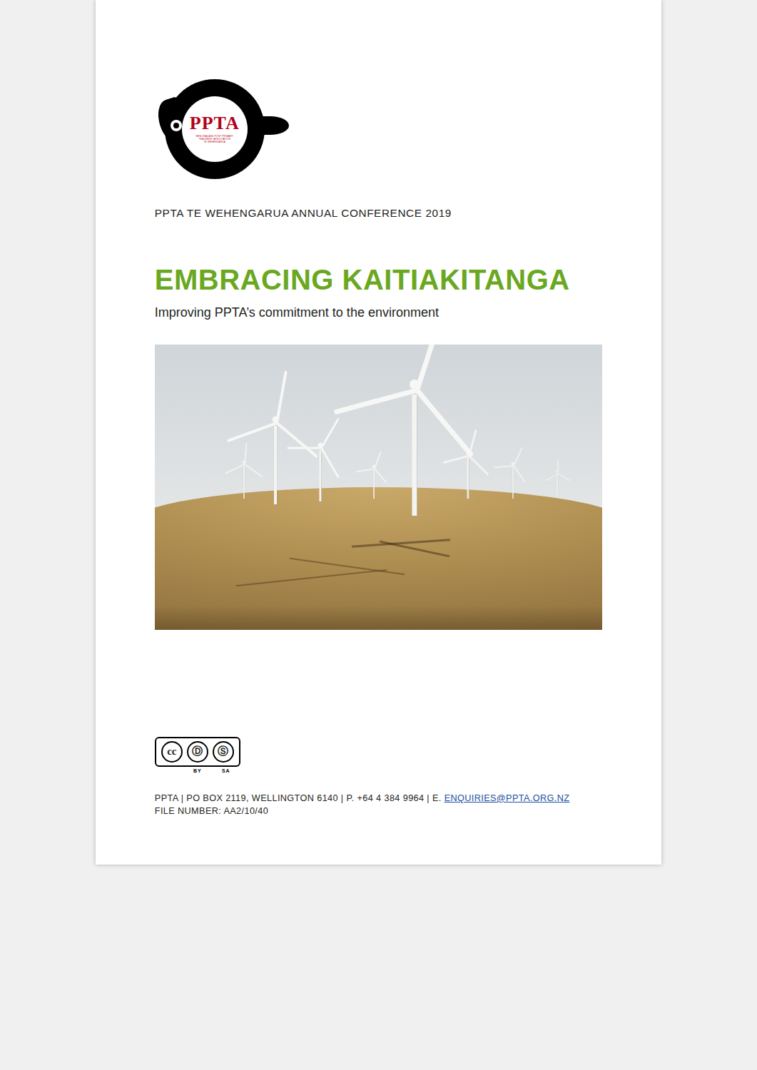PPTA
New Zealand Post Primary
Teachers' Association
Te Wehengarua
PPTA TE WEHENGARUA ANNUAL CONFERENCE 2019
EMBRACING KAITIAKITANGA
Improving PPTA’s commitment to the environment
cc
Ⓓ
Ⓢ
BY SA
PPTA | PO BOX 2119, WELLINGTON 6140 | P. +64 4 384 9964 | E. ENQUIRIES@PPTA.ORG.NZ
FILE NUMBER: AA2/10/40